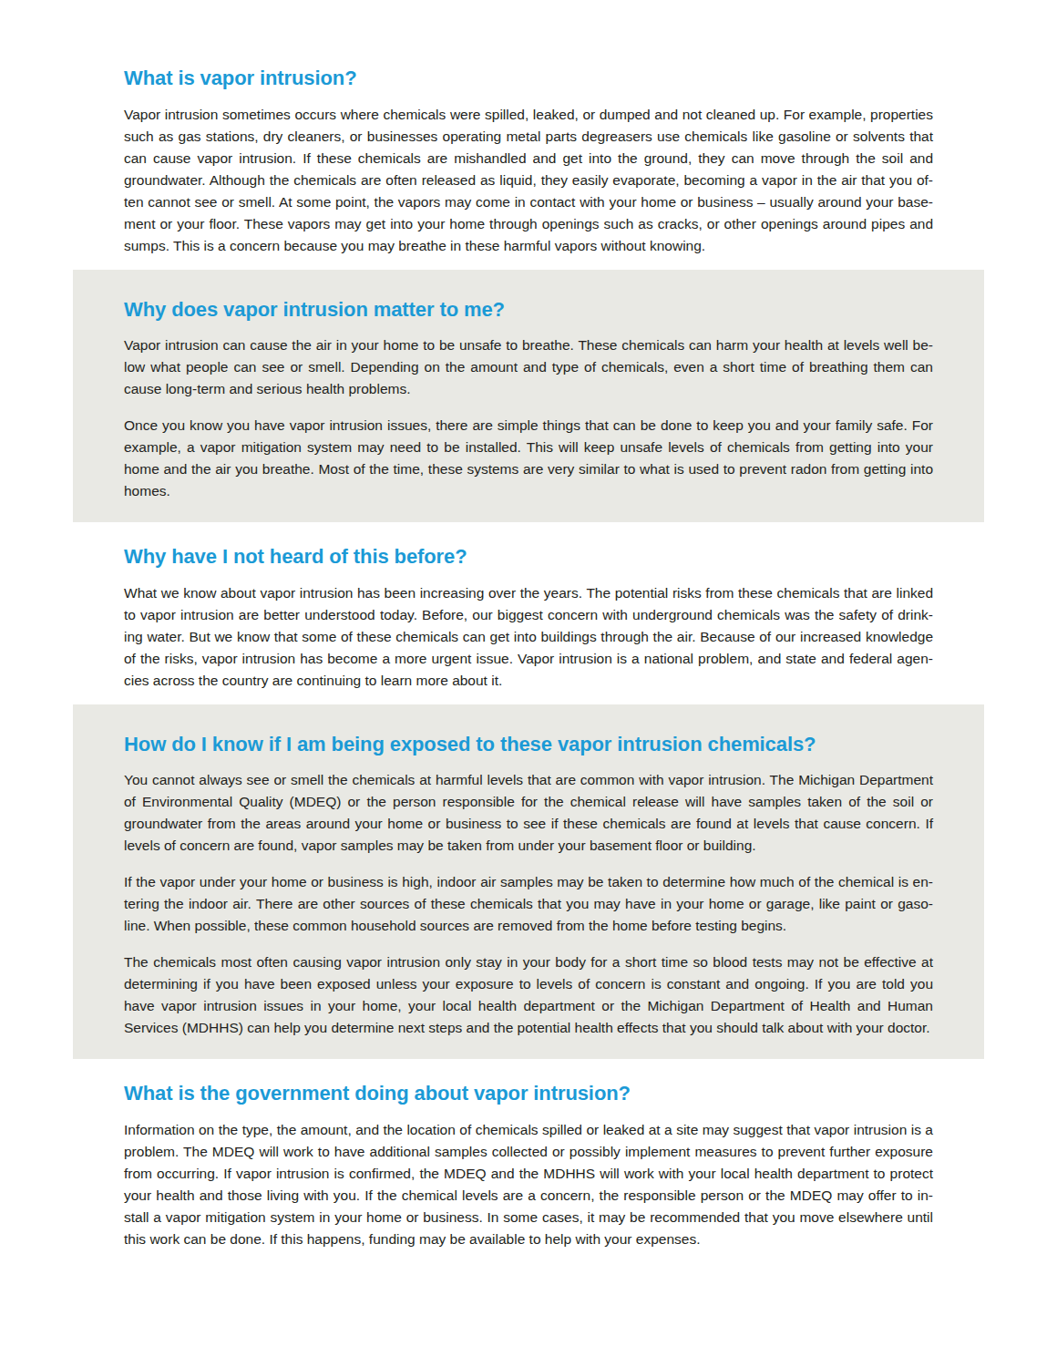What is vapor intrusion?
Vapor intrusion sometimes occurs where chemicals were spilled, leaked, or dumped and not cleaned up. For example, properties such as gas stations, dry cleaners, or businesses operating metal parts degreasers use chemicals like gasoline or solvents that can cause vapor intrusion. If these chemicals are mishandled and get into the ground, they can move through the soil and groundwater. Although the chemicals are often released as liquid, they easily evaporate, becoming a vapor in the air that you often cannot see or smell. At some point, the vapors may come in contact with your home or business – usually around your basement or your floor. These vapors may get into your home through openings such as cracks, or other openings around pipes and sumps. This is a concern because you may breathe in these harmful vapors without knowing.
Why does vapor intrusion matter to me?
Vapor intrusion can cause the air in your home to be unsafe to breathe. These chemicals can harm your health at levels well below what people can see or smell. Depending on the amount and type of chemicals, even a short time of breathing them can cause long-term and serious health problems.
Once you know you have vapor intrusion issues, there are simple things that can be done to keep you and your family safe. For example, a vapor mitigation system may need to be installed. This will keep unsafe levels of chemicals from getting into your home and the air you breathe. Most of the time, these systems are very similar to what is used to prevent radon from getting into homes.
Why have I not heard of this before?
What we know about vapor intrusion has been increasing over the years. The potential risks from these chemicals that are linked to vapor intrusion are better understood today. Before, our biggest concern with underground chemicals was the safety of drinking water. But we know that some of these chemicals can get into buildings through the air. Because of our increased knowledge of the risks, vapor intrusion has become a more urgent issue. Vapor intrusion is a national problem, and state and federal agencies across the country are continuing to learn more about it.
How do I know if I am being exposed to these vapor intrusion chemicals?
You cannot always see or smell the chemicals at harmful levels that are common with vapor intrusion. The Michigan Department of Environmental Quality (MDEQ) or the person responsible for the chemical release will have samples taken of the soil or groundwater from the areas around your home or business to see if these chemicals are found at levels that cause concern. If levels of concern are found, vapor samples may be taken from under your basement floor or building.
If the vapor under your home or business is high, indoor air samples may be taken to determine how much of the chemical is entering the indoor air. There are other sources of these chemicals that you may have in your home or garage, like paint or gasoline. When possible, these common household sources are removed from the home before testing begins.
The chemicals most often causing vapor intrusion only stay in your body for a short time so blood tests may not be effective at determining if you have been exposed unless your exposure to levels of concern is constant and ongoing. If you are told you have vapor intrusion issues in your home, your local health department or the Michigan Department of Health and Human Services (MDHHS) can help you determine next steps and the potential health effects that you should talk about with your doctor.
What is the government doing about vapor intrusion?
Information on the type, the amount, and the location of chemicals spilled or leaked at a site may suggest that vapor intrusion is a problem. The MDEQ will work to have additional samples collected or possibly implement measures to prevent further exposure from occurring. If vapor intrusion is confirmed, the MDEQ and the MDHHS will work with your local health department to protect your health and those living with you. If the chemical levels are a concern, the responsible person or the MDEQ may offer to install a vapor mitigation system in your home or business. In some cases, it may be recommended that you move elsewhere until this work can be done. If this happens, funding may be available to help with your expenses.